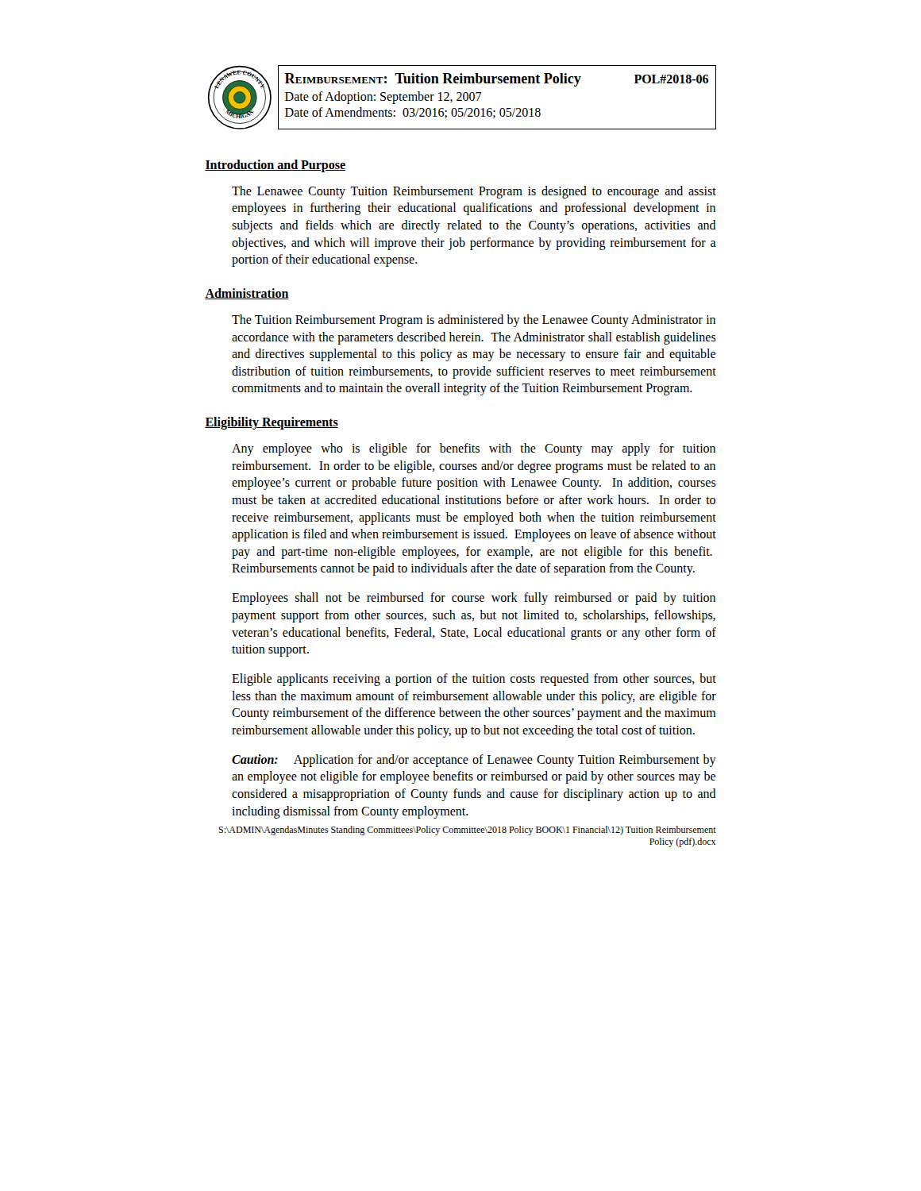LENAWEE COUNTY MICHIGAN
Reimbursement: Tuition Reimbursement Policy
POL#2018-06
Date of Adoption: September 12, 2007
Date of Amendments: 03/2016; 05/2016; 05/2018
Introduction and Purpose
The Lenawee County Tuition Reimbursement Program is designed to encourage and assist employees in furthering their educational qualifications and professional development in subjects and fields which are directly related to the County’s operations, activities and objectives, and which will improve their job performance by providing reimbursement for a portion of their educational expense.
Administration
The Tuition Reimbursement Program is administered by the Lenawee County Administrator in accordance with the parameters described herein. The Administrator shall establish guidelines and directives supplemental to this policy as may be necessary to ensure fair and equitable distribution of tuition reimbursements, to provide sufficient reserves to meet reimbursement commitments and to maintain the overall integrity of the Tuition Reimbursement Program.
Eligibility Requirements
Any employee who is eligible for benefits with the County may apply for tuition reimbursement. In order to be eligible, courses and/or degree programs must be related to an employee’s current or probable future position with Lenawee County. In addition, courses must be taken at accredited educational institutions before or after work hours. In order to receive reimbursement, applicants must be employed both when the tuition reimbursement application is filed and when reimbursement is issued. Employees on leave of absence without pay and part-time non-eligible employees, for example, are not eligible for this benefit. Reimbursements cannot be paid to individuals after the date of separation from the County.
Employees shall not be reimbursed for course work fully reimbursed or paid by tuition payment support from other sources, such as, but not limited to, scholarships, fellowships, veteran’s educational benefits, Federal, State, Local educational grants or any other form of tuition support.
Eligible applicants receiving a portion of the tuition costs requested from other sources, but less than the maximum amount of reimbursement allowable under this policy, are eligible for County reimbursement of the difference between the other sources’ payment and the maximum reimbursement allowable under this policy, up to but not exceeding the total cost of tuition.
Caution: Application for and/or acceptance of Lenawee County Tuition Reimbursement by an employee not eligible for employee benefits or reimbursed or paid by other sources may be considered a misappropriation of County funds and cause for disciplinary action up to and including dismissal from County employment.
S:\ADMIN\AgendasMinutes Standing Committees\Policy Committee\2018 Policy BOOK\1 Financial\12) Tuition Reimbursement Policy (pdf).docx